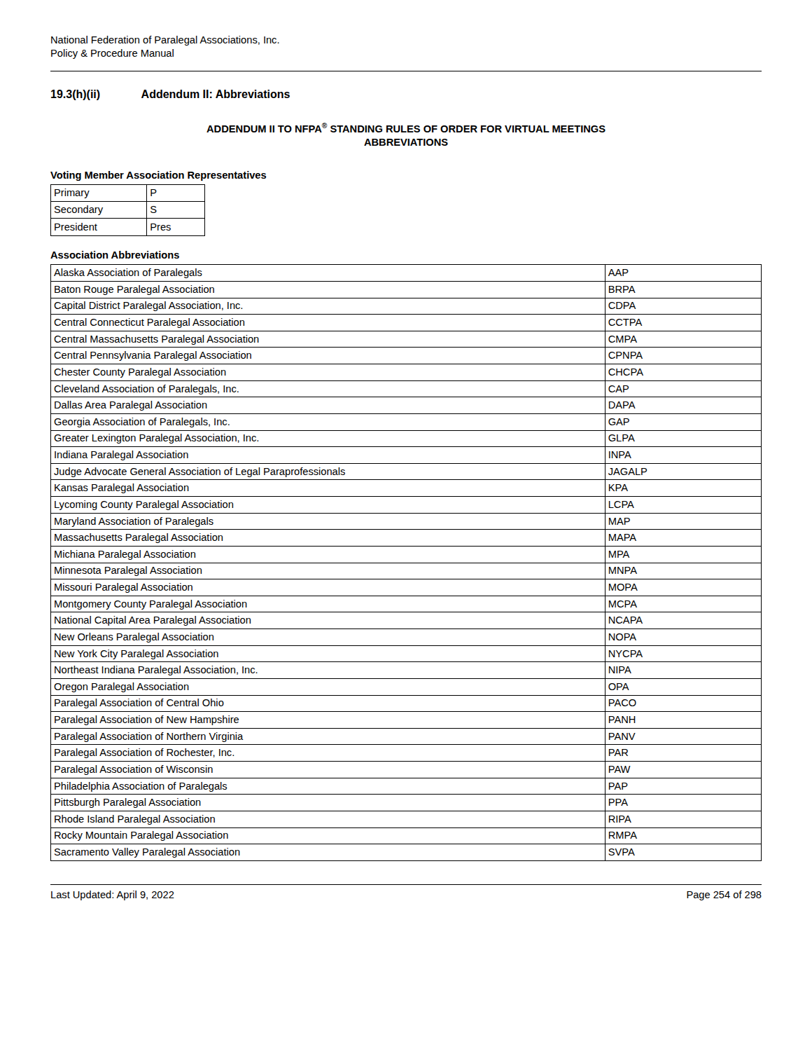National Federation of Paralegal Associations, Inc.
Policy & Procedure Manual
19.3(h)(ii) Addendum II: Abbreviations
ADDENDUM II TO NFPA® STANDING RULES OF ORDER FOR VIRTUAL MEETINGS
ABBREVIATIONS
Voting Member Association Representatives
| Primary | P |
| Secondary | S |
| President | Pres |
Association Abbreviations
| Alaska Association of Paralegals | AAP |
| Baton Rouge Paralegal Association | BRPA |
| Capital District Paralegal Association, Inc. | CDPA |
| Central Connecticut Paralegal Association | CCTPA |
| Central Massachusetts Paralegal Association | CMPA |
| Central Pennsylvania Paralegal Association | CPNPA |
| Chester County Paralegal Association | CHCPA |
| Cleveland Association of Paralegals, Inc. | CAP |
| Dallas Area Paralegal Association | DAPA |
| Georgia Association of Paralegals, Inc. | GAP |
| Greater Lexington Paralegal Association, Inc. | GLPA |
| Indiana Paralegal Association | INPA |
| Judge Advocate General Association of Legal Paraprofessionals | JAGALP |
| Kansas Paralegal Association | KPA |
| Lycoming County Paralegal Association | LCPA |
| Maryland Association of Paralegals | MAP |
| Massachusetts Paralegal Association | MAPA |
| Michiana Paralegal Association | MPA |
| Minnesota Paralegal Association | MNPA |
| Missouri Paralegal Association | MOPA |
| Montgomery County Paralegal Association | MCPA |
| National Capital Area Paralegal Association | NCAPA |
| New Orleans Paralegal Association | NOPA |
| New York City Paralegal Association | NYCPA |
| Northeast Indiana Paralegal Association, Inc. | NIPA |
| Oregon Paralegal Association | OPA |
| Paralegal Association of Central Ohio | PACO |
| Paralegal Association of New Hampshire | PANH |
| Paralegal Association of Northern Virginia | PANV |
| Paralegal Association of Rochester, Inc. | PAR |
| Paralegal Association of Wisconsin | PAW |
| Philadelphia Association of Paralegals | PAP |
| Pittsburgh Paralegal Association | PPA |
| Rhode Island Paralegal Association | RIPA |
| Rocky Mountain Paralegal Association | RMPA |
| Sacramento Valley Paralegal Association | SVPA |
Last Updated: April 9, 2022 Page 254 of 298